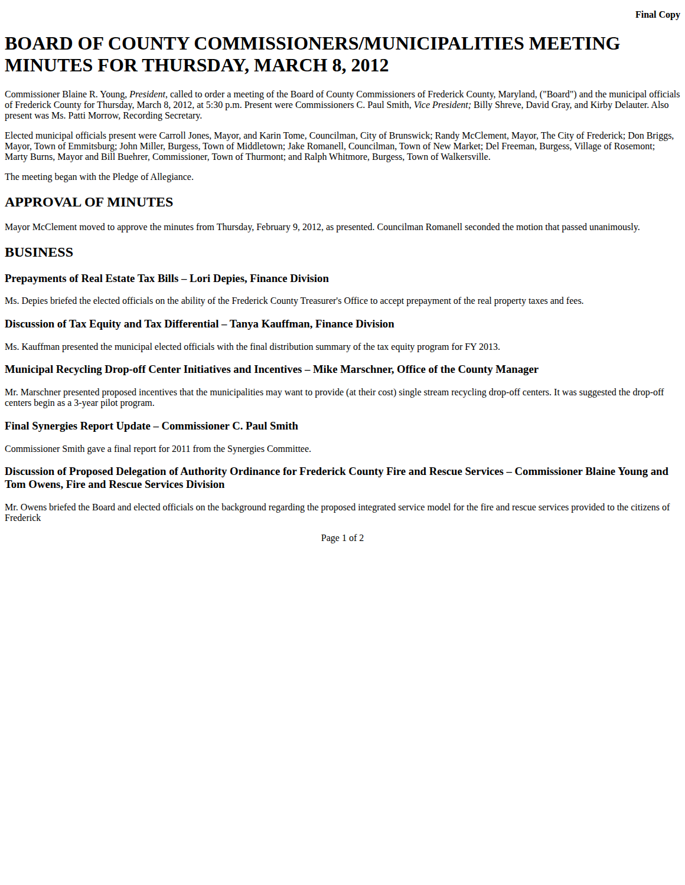Final Copy
BOARD OF COUNTY COMMISSIONERS/MUNICIPALITIES MEETING MINUTES FOR THURSDAY, MARCH 8, 2012
Commissioner Blaine R. Young, President, called to order a meeting of the Board of County Commissioners of Frederick County, Maryland, ("Board") and the municipal officials of Frederick County for Thursday, March 8, 2012, at 5:30 p.m. Present were Commissioners C. Paul Smith, Vice President; Billy Shreve, David Gray, and Kirby Delauter. Also present was Ms. Patti Morrow, Recording Secretary.
Elected municipal officials present were Carroll Jones, Mayor, and Karin Tome, Councilman, City of Brunswick; Randy McClement, Mayor, The City of Frederick; Don Briggs, Mayor, Town of Emmitsburg; John Miller, Burgess, Town of Middletown; Jake Romanell, Councilman, Town of New Market; Del Freeman, Burgess, Village of Rosemont; Marty Burns, Mayor and Bill Buehrer, Commissioner, Town of Thurmont; and Ralph Whitmore, Burgess, Town of Walkersville.
The meeting began with the Pledge of Allegiance.
APPROVAL OF MINUTES
Mayor McClement moved to approve the minutes from Thursday, February 9, 2012, as presented. Councilman Romanell seconded the motion that passed unanimously.
BUSINESS
Prepayments of Real Estate Tax Bills – Lori Depies, Finance Division
Ms. Depies briefed the elected officials on the ability of the Frederick County Treasurer's Office to accept prepayment of the real property taxes and fees.
Discussion of Tax Equity and Tax Differential – Tanya Kauffman, Finance Division
Ms. Kauffman presented the municipal elected officials with the final distribution summary of the tax equity program for FY 2013.
Municipal Recycling Drop-off Center Initiatives and Incentives – Mike Marschner, Office of the County Manager
Mr. Marschner presented proposed incentives that the municipalities may want to provide (at their cost) single stream recycling drop-off centers. It was suggested the drop-off centers begin as a 3-year pilot program.
Final Synergies Report Update – Commissioner C. Paul Smith
Commissioner Smith gave a final report for 2011 from the Synergies Committee.
Discussion of Proposed Delegation of Authority Ordinance for Frederick County Fire and Rescue Services – Commissioner Blaine Young and Tom Owens, Fire and Rescue Services Division
Mr. Owens briefed the Board and elected officials on the background regarding the proposed integrated service model for the fire and rescue services provided to the citizens of Frederick
Page 1 of 2